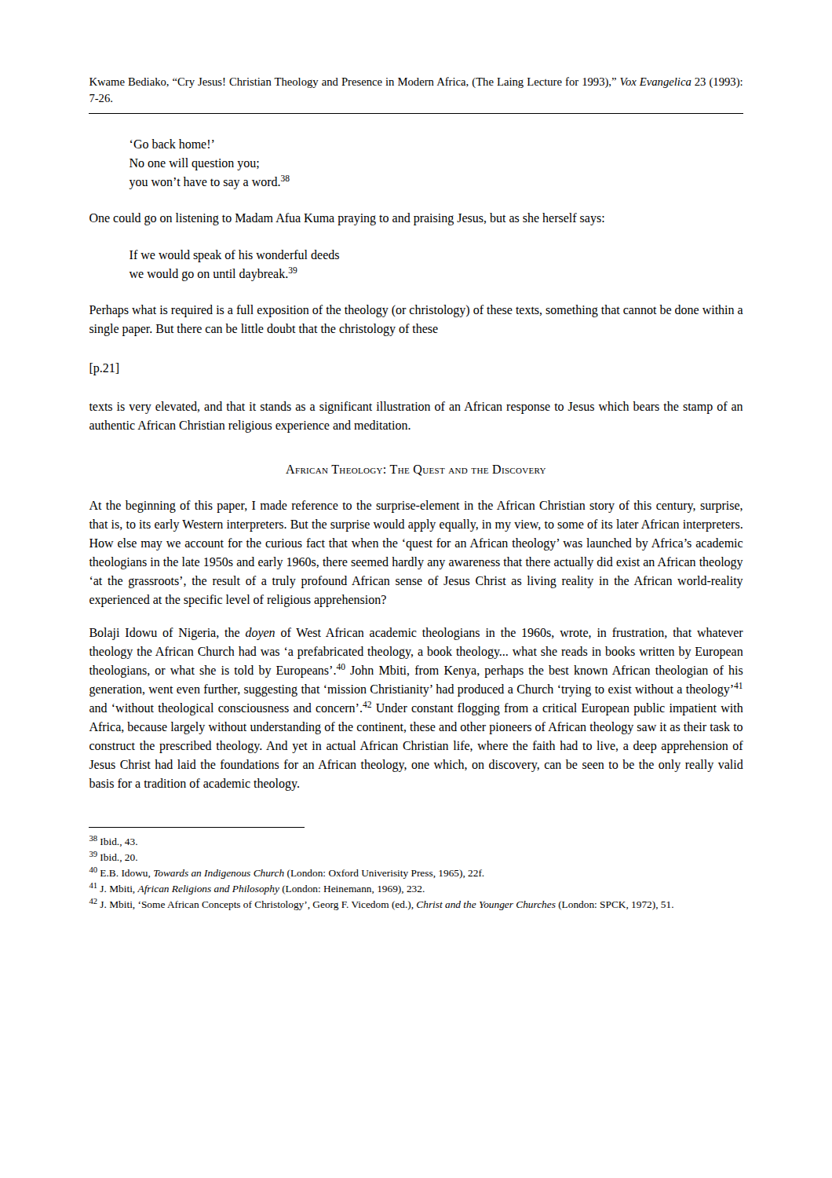Kwame Bediako, “Cry Jesus! Christian Theology and Presence in Modern Africa, (The Laing Lecture for 1993),” Vox Evangelica 23 (1993): 7-26.
‘Go back home!’
No one will question you;
you won’t have to say a word.38
One could go on listening to Madam Afua Kuma praying to and praising Jesus, but as she herself says:
If we would speak of his wonderful deeds
we would go on until daybreak.39
Perhaps what is required is a full exposition of the theology (or christology) of these texts, something that cannot be done within a single paper. But there can be little doubt that the christology of these
[p.21]
texts is very elevated, and that it stands as a significant illustration of an African response to Jesus which bears the stamp of an authentic African Christian religious experience and meditation.
African Theology: The Quest and the Discovery
At the beginning of this paper, I made reference to the surprise-element in the African Christian story of this century, surprise, that is, to its early Western interpreters. But the surprise would apply equally, in my view, to some of its later African interpreters. How else may we account for the curious fact that when the ‘quest for an African theology’ was launched by Africa’s academic theologians in the late 1950s and early 1960s, there seemed hardly any awareness that there actually did exist an African theology ‘at the grassroots’, the result of a truly profound African sense of Jesus Christ as living reality in the African world-reality experienced at the specific level of religious apprehension?
Bolaji Idowu of Nigeria, the doyen of West African academic theologians in the 1960s, wrote, in frustration, that whatever theology the African Church had was ‘a prefabricated theology, a book theology... what she reads in books written by European theologians, or what she is told by Europeans’.40 John Mbiti, from Kenya, perhaps the best known African theologian of his generation, went even further, suggesting that ‘mission Christianity’ had produced a Church ‘trying to exist without a theology’41 and ‘without theological consciousness and concern’.42 Under constant flogging from a critical European public impatient with Africa, because largely without understanding of the continent, these and other pioneers of African theology saw it as their task to construct the prescribed theology. And yet in actual African Christian life, where the faith had to live, a deep apprehension of Jesus Christ had laid the foundations for an African theology, one which, on discovery, can be seen to be the only really valid basis for a tradition of academic theology.
38 Ibid., 43.
39 Ibid., 20.
40 E.B. Idowu, Towards an Indigenous Church (London: Oxford Univerisity Press, 1965), 22f.
41 J. Mbiti, African Religions and Philosophy (London: Heinemann, 1969), 232.
42 J. Mbiti, ‘Some African Concepts of Christology’, Georg F. Vicedom (ed.), Christ and the Younger Churches (London: SPCK, 1972), 51.